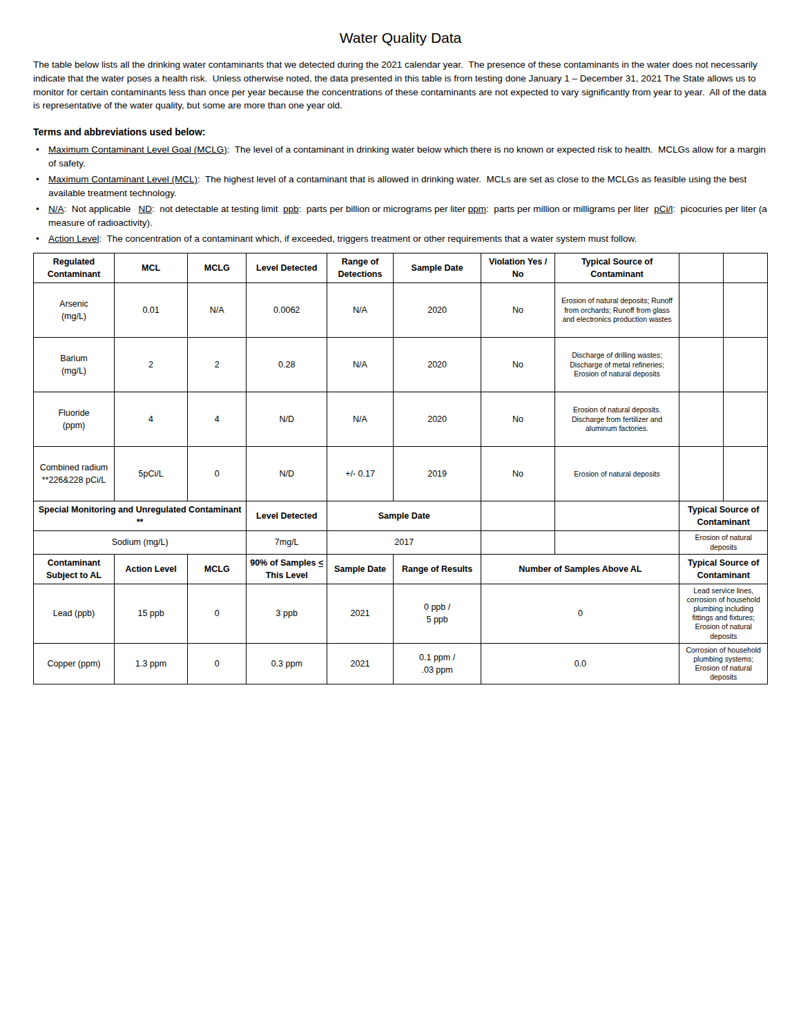Water Quality Data
The table below lists all the drinking water contaminants that we detected during the 2021 calendar year. The presence of these contaminants in the water does not necessarily indicate that the water poses a health risk. Unless otherwise noted, the data presented in this table is from testing done January 1 – December 31, 2021 The State allows us to monitor for certain contaminants less than once per year because the concentrations of these contaminants are not expected to vary significantly from year to year. All of the data is representative of the water quality, but some are more than one year old.
Terms and abbreviations used below:
Maximum Contaminant Level Goal (MCLG): The level of a contaminant in drinking water below which there is no known or expected risk to health. MCLGs allow for a margin of safety.
Maximum Contaminant Level (MCL): The highest level of a contaminant that is allowed in drinking water. MCLs are set as close to the MCLGs as feasible using the best available treatment technology.
N/A: Not applicable ND: not detectable at testing limit ppb: parts per billion or micrograms per liter ppm: parts per million or milligrams per liter pCi/l: picocuries per liter (a measure of radioactivity).
Action Level: The concentration of a contaminant which, if exceeded, triggers treatment or other requirements that a water system must follow.
| Regulated Contaminant | MCL | MCLG | Level Detected | Range of Detections | Sample Date | Violation Yes / No | Typical Source of Contaminant | | |
| --- | --- | --- | --- | --- | --- | --- | --- | --- | --- |
| Arsenic (mg/L) | 0.01 | N/A | 0.0062 | N/A | 2020 | No | Erosion of natural deposits; Runoff from orchards; Runoff from glass and electronics production wastes | | |
| Barium (mg/L) | 2 | 2 | 0.28 | N/A | 2020 | No | Discharge of drilling wastes; Discharge of metal refineries; Erosion of natural deposits | | |
| Fluoride (ppm) | 4 | 4 | N/D | N/A | 2020 | No | Erosion of natural deposits. Discharge from fertilizer and aluminum factories. | | |
| Combined radium **226&228 pCi/L | 5pCi/L | 0 | N/D | +/- 0.17 | 2019 | No | Erosion of natural deposits | | |
| Special Monitoring and Unregulated Contaminant ** | Level Detected | Sample Date | | | Typical Source of Contaminant |
| Sodium (mg/L) | 7mg/L | 2017 | | | Erosion of natural deposits |
| Contaminant Subject to AL | Action Level | MCLG | 90% of Samples < This Level | Sample Date | Range of Results | Number of Samples Above AL | Typical Source of Contaminant |
| Lead (ppb) | 15 ppb | 0 | 3 ppb | 2021 | 0 ppb / 5 ppb | 0 | Lead service lines, corrosion of household plumbing including fittings and fixtures; Erosion of natural deposits |
| Copper (ppm) | 1.3 ppm | 0 | 0.3 ppm | 2021 | 0.1 ppm / .03 ppm | 0.0 | Corrosion of household plumbing systems; Erosion of natural deposits |